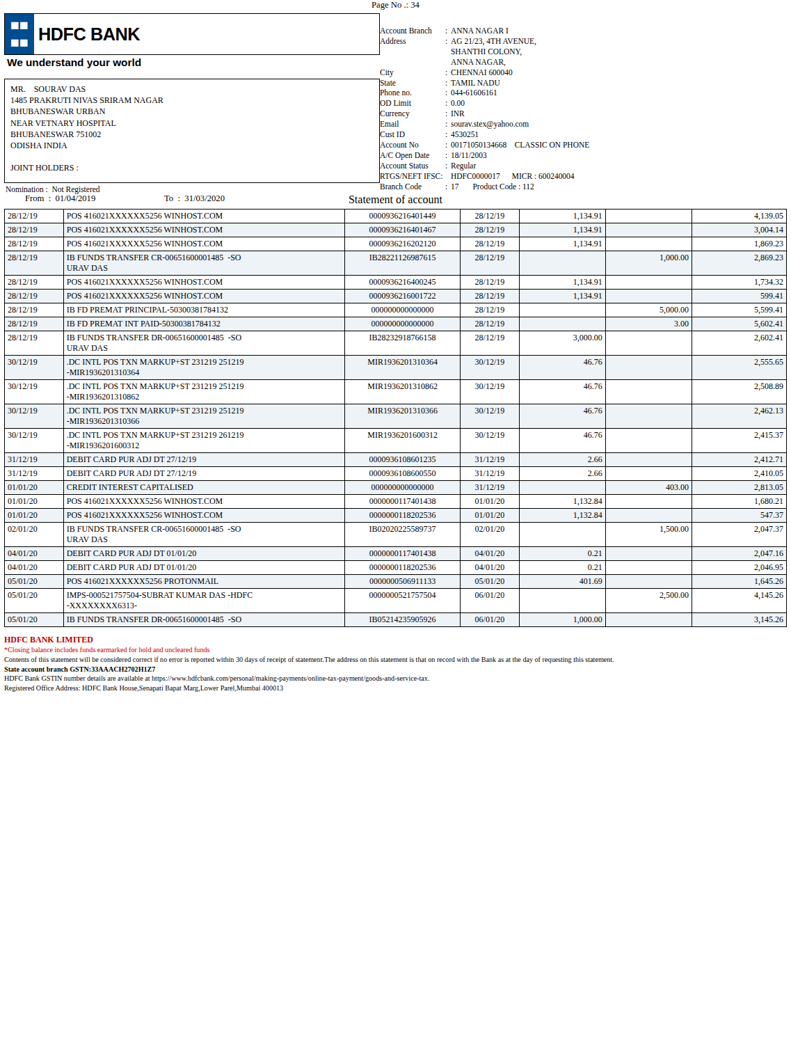Page No .: 34
■■
■■
HDFC BANK
We understand your world
MR. SOURAV DAS
1485 PRAKRUTI NIVAS SRIRAM NAGAR
BHUBANESWAR URBAN
NEAR VETNARY HOSPITAL
BHUBANESWAR 751002
ODISHA INDIA
JOINT HOLDERS :
Nomination : Not Registered
| Account Branch | : | ANNA NAGAR I |
| Address | : | AG 21/23, 4TH AVENUE, |
| | | SHANTHI COLONY, |
| | | ANNA NAGAR, |
| City | : | CHENNAI 600040 |
| State | : | TAMIL NADU |
| Phone no. | : | 044-61606161 |
| OD Limit | : | 0.00 |
| Currency | : | INR |
| Email | : | sourav.stex@yahoo.com |
| Cust ID | : | 4530251 |
| Account No | : | 00171050134668 CLASSIC ON PHONE |
| A/C Open Date | : | 18/11/2003 |
| Account Status | : | Regular |
| RTGS/NEFT IFSC: | | HDFC0000017 MICR : 600240004 |
| Branch Code | : | 17 Product Code : 112 |
From : 01/04/2019 To : 31/03/2020 Statement of account
| 28/12/19 | POS 416021XXXXXX5256 WINHOST.COM | 0000936216401449 | 28/12/19 | 1,134.91 | | 4,139.05 |
| 28/12/19 | POS 416021XXXXXX5256 WINHOST.COM | 0000936216401467 | 28/12/19 | 1,134.91 | | 3,004.14 |
| 28/12/19 | POS 416021XXXXXX5256 WINHOST.COM | 0000936216202120 | 28/12/19 | 1,134.91 | | 1,869.23 |
| 28/12/19 | IB FUNDS TRANSFER CR-00651600001485 -SO URAV DAS | IB28221126987615 | 28/12/19 | | 1,000.00 | 2,869.23 |
| 28/12/19 | POS 416021XXXXXX5256 WINHOST.COM | 0000936216400245 | 28/12/19 | 1,134.91 | | 1,734.32 |
| 28/12/19 | POS 416021XXXXXX5256 WINHOST.COM | 0000936216001722 | 28/12/19 | 1,134.91 | | 599.41 |
| 28/12/19 | IB FD PREMAT PRINCIPAL-50300381784132 | 000000000000000 | 28/12/19 | | 5,000.00 | 5,599.41 |
| 28/12/19 | IB FD PREMAT INT PAID-50300381784132 | 000000000000000 | 28/12/19 | | 3.00 | 5,602.41 |
| 28/12/19 | IB FUNDS TRANSFER DR-00651600001485 -SO URAV DAS | IB28232918766158 | 28/12/19 | 3,000.00 | | 2,602.41 |
| 30/12/19 | .DC INTL POS TXN MARKUP+ST 231219 251219 -MIR1936201310364 | MIR1936201310364 | 30/12/19 | 46.76 | | 2,555.65 |
| 30/12/19 | .DC INTL POS TXN MARKUP+ST 231219 251219 -MIR1936201310862 | MIR1936201310862 | 30/12/19 | 46.76 | | 2,508.89 |
| 30/12/19 | .DC INTL POS TXN MARKUP+ST 231219 251219 -MIR1936201310366 | MIR1936201310366 | 30/12/19 | 46.76 | | 2,462.13 |
| 30/12/19 | .DC INTL POS TXN MARKUP+ST 231219 261219 -MIR1936201600312 | MIR1936201600312 | 30/12/19 | 46.76 | | 2,415.37 |
| 31/12/19 | DEBIT CARD PUR ADJ DT 27/12/19 | 0000936108601235 | 31/12/19 | 2.66 | | 2,412.71 |
| 31/12/19 | DEBIT CARD PUR ADJ DT 27/12/19 | 0000936108600550 | 31/12/19 | 2.66 | | 2,410.05 |
| 01/01/20 | CREDIT INTEREST CAPITALISED | 000000000000000 | 31/12/19 | | 403.00 | 2,813.05 |
| 01/01/20 | POS 416021XXXXXX5256 WINHOST.COM | 0000000117401438 | 01/01/20 | 1,132.84 | | 1,680.21 |
| 01/01/20 | POS 416021XXXXXX5256 WINHOST.COM | 0000000118202536 | 01/01/20 | 1,132.84 | | 547.37 |
| 02/01/20 | IB FUNDS TRANSFER CR-00651600001485 -SO URAV DAS | IB02020225589737 | 02/01/20 | | 1,500.00 | 2,047.37 |
| 04/01/20 | DEBIT CARD PUR ADJ DT 01/01/20 | 0000000117401438 | 04/01/20 | 0.21 | | 2,047.16 |
| 04/01/20 | DEBIT CARD PUR ADJ DT 01/01/20 | 0000000118202536 | 04/01/20 | 0.21 | | 2,046.95 |
| 05/01/20 | POS 416021XXXXXX5256 PROTONMAIL | 0000000506911133 | 05/01/20 | 401.69 | | 1,645.26 |
| 05/01/20 | IMPS-000521757504-SUBRAT KUMAR DAS -HDFC -XXXXXXXX6313- | 0000000521757504 | 06/01/20 | | 2,500.00 | 4,145.26 |
| 05/01/20 | IB FUNDS TRANSFER DR-00651600001485 -SO | IB05214235905926 | 06/01/20 | 1,000.00 | | 3,145.26 |
HDFC BANK LIMITED
*Closing balance includes funds earmarked for hold and uncleared funds
Contents of this statement will be considered correct if no error is reported within 30 days of receipt of statement.The address on this statement is that on record with the Bank as at the day of requesting this statement.
State account branch GSTN:33AAACH2702H1Z7
HDFC Bank GSTIN number details are available at https://www.hdfcbank.com/personal/making-payments/online-tax-payment/goods-and-service-tax.
Registered Office Address: HDFC Bank House,Senapati Bapat Marg,Lower Parel,Mumbai 400013